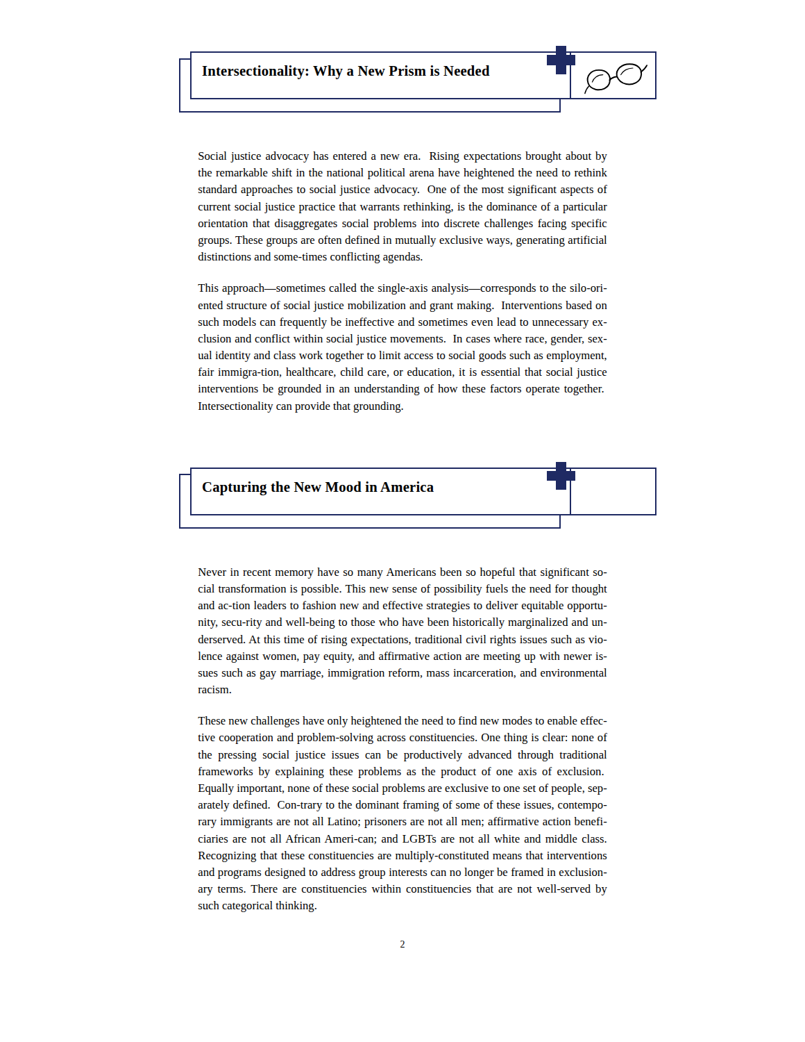Intersectionality: Why a New Prism is Needed
Social justice advocacy has entered a new era. Rising expectations brought about by the remarkable shift in the national political arena have heightened the need to rethink standard approaches to social justice advocacy. One of the most significant aspects of current social justice practice that warrants rethinking, is the dominance of a particular orientation that disaggregates social problems into discrete challenges facing specific groups. These groups are often defined in mutually exclusive ways, generating artificial distinctions and some‑times conflicting agendas.
This approach—sometimes called the single-axis analysis—corresponds to the silo-oriented structure of social justice mobilization and grant making. Interventions based on such models can frequently be ineffective and sometimes even lead to unnecessary exclusion and conflict within social justice movements. In cases where race, gender, sexual identity and class work together to limit access to social goods such as employment, fair immigra‑tion, healthcare, child care, or education, it is essential that social justice interventions be grounded in an understanding of how these factors operate together. Intersectionality can provide that grounding.
Capturing the New Mood in America
Never in recent memory have so many Americans been so hopeful that significant social transformation is possible. This new sense of possibility fuels the need for thought and ac‑tion leaders to fashion new and effective strategies to deliver equitable opportunity, secu‑rity and well-being to those who have been historically marginalized and underserved. At this time of rising expectations, traditional civil rights issues such as violence against women, pay equity, and affirmative action are meeting up with newer issues such as gay marriage, immigration reform, mass incarceration, and environmental racism.
These new challenges have only heightened the need to find new modes to enable effective cooperation and problem-solving across constituencies. One thing is clear: none of the pressing social justice issues can be productively advanced through traditional frameworks by explaining these problems as the product of one axis of exclusion. Equally important, none of these social problems are exclusive to one set of people, separately defined. Con‑trary to the dominant framing of some of these issues, contemporary immigrants are not all Latino; prisoners are not all men; affirmative action beneficiaries are not all African Ameri‑can; and LGBTs are not all white and middle class. Recognizing that these constituencies are multiply-constituted means that interventions and programs designed to address group interests can no longer be framed in exclusionary terms. There are constituencies within constituencies that are not well-served by such categorical thinking.
2